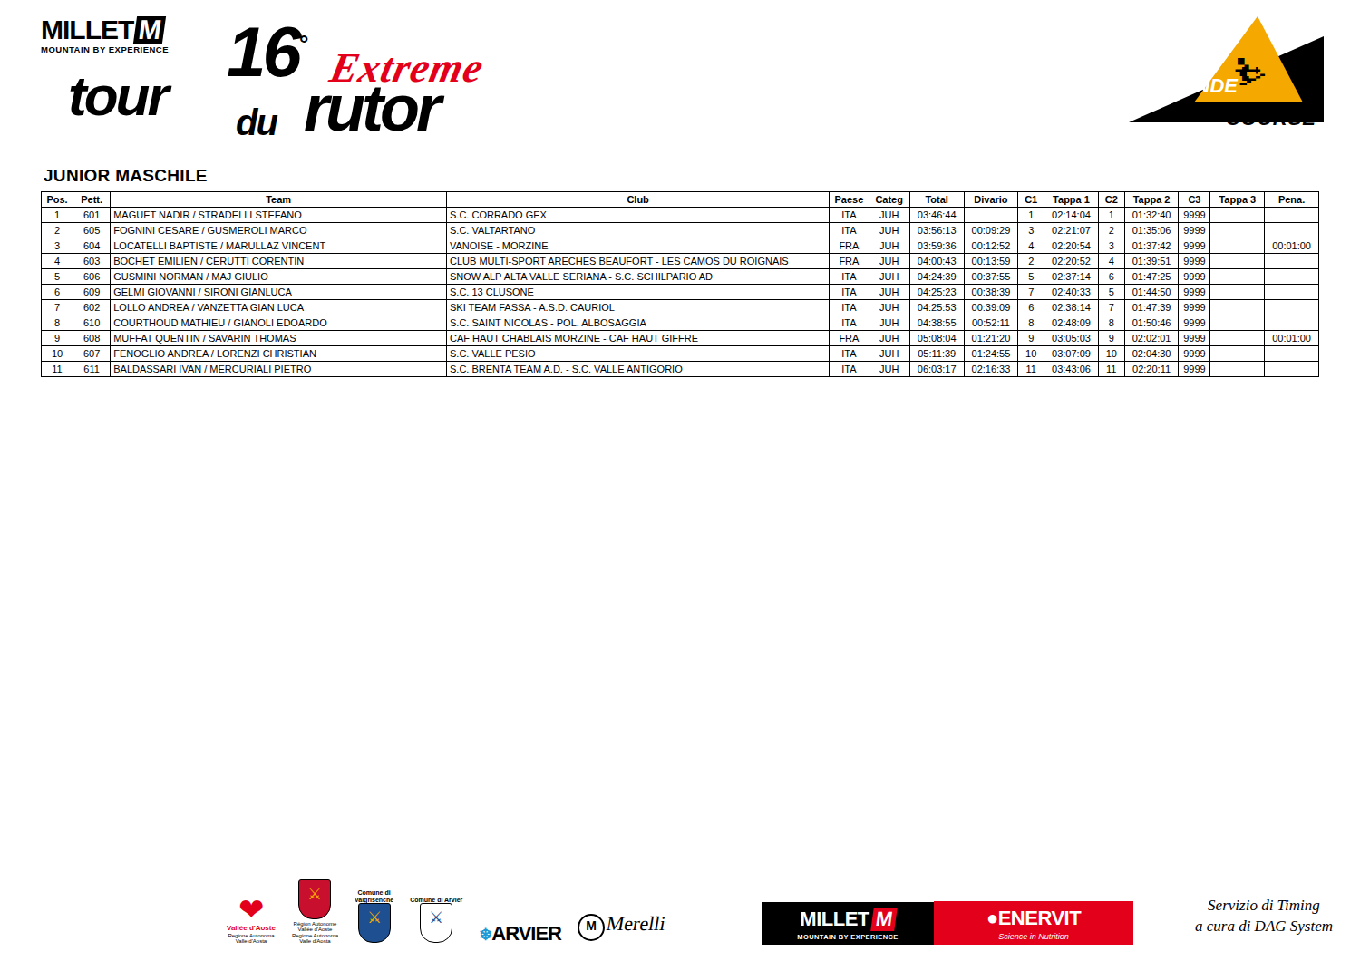MILLETM
MOUNTAIN BY EXPERIENCE
16°
tour
du
rutor
Extreme
⛷
LA GRANDE
COURSE
JUNIOR MASCHILE
| Pos. | Pett. | Team | Club | Paese | Categ | Total | Divario | C1 | Tappa 1 | C2 | Tappa 2 | C3 | Tappa 3 | Pena. |
| --- | --- | --- | --- | --- | --- | --- | --- | --- | --- | --- | --- | --- | --- | --- |
| 1 | 601 | MAGUET NADIR / STRADELLI STEFANO | S.C. CORRADO GEX | ITA | JUH | 03:46:44 | | 1 | 02:14:04 | 1 | 01:32:40 | 9999 | | |
| 2 | 605 | FOGNINI CESARE / GUSMEROLI MARCO | S.C. VALTARTANO | ITA | JUH | 03:56:13 | 00:09:29 | 3 | 02:21:07 | 2 | 01:35:06 | 9999 | | |
| 3 | 604 | LOCATELLI BAPTISTE / MARULLAZ VINCENT | VANOISE - MORZINE | FRA | JUH | 03:59:36 | 00:12:52 | 4 | 02:20:54 | 3 | 01:37:42 | 9999 | | 00:01:00 |
| 4 | 603 | BOCHET EMILIEN / CERUTTI CORENTIN | CLUB MULTI-SPORT ARECHES BEAUFORT - LES CAMOS DU ROIGNAIS | FRA | JUH | 04:00:43 | 00:13:59 | 2 | 02:20:52 | 4 | 01:39:51 | 9999 | | |
| 5 | 606 | GUSMINI NORMAN / MAJ GIULIO | SNOW ALP ALTA VALLE SERIANA - S.C. SCHILPARIO AD | ITA | JUH | 04:24:39 | 00:37:55 | 5 | 02:37:14 | 6 | 01:47:25 | 9999 | | |
| 6 | 609 | GELMI GIOVANNI / SIRONI GIANLUCA | S.C. 13 CLUSONE | ITA | JUH | 04:25:23 | 00:38:39 | 7 | 02:40:33 | 5 | 01:44:50 | 9999 | | |
| 7 | 602 | LOLLO ANDREA / VANZETTA GIAN LUCA | SKI TEAM FASSA - A.S.D. CAURIOL | ITA | JUH | 04:25:53 | 00:39:09 | 6 | 02:38:14 | 7 | 01:47:39 | 9999 | | |
| 8 | 610 | COURTHOUD MATHIEU / GIANOLI EDOARDO | S.C. SAINT NICOLAS - POL. ALBOSAGGIA | ITA | JUH | 04:38:55 | 00:52:11 | 8 | 02:48:09 | 8 | 01:50:46 | 9999 | | |
| 9 | 608 | MUFFAT QUENTIN / SAVARIN THOMAS | CAF HAUT CHABLAIS MORZINE - CAF HAUT GIFFRE | FRA | JUH | 05:08:04 | 01:21:20 | 9 | 03:05:03 | 9 | 02:02:01 | 9999 | | 00:01:00 |
| 10 | 607 | FENOGLIO ANDREA / LORENZI CHRISTIAN | S.C. VALLE PESIO | ITA | JUH | 05:11:39 | 01:24:55 | 10 | 03:07:09 | 10 | 02:04:30 | 9999 | | |
| 11 | 611 | BALDASSARI IVAN / MERCURIALI PIETRO | S.C. BRENTA TEAM A.D. - S.C. VALLE ANTIGORIO | ITA | JUH | 06:03:17 | 02:16:33 | 11 | 03:43:06 | 11 | 02:20:11 | 9999 | | |
❤
Vallée d'Aoste
Regione Autonoma
Valle d'Aosta
⚔
Région Autonome
Vallée d'Aoste
Regione Autonoma
Valle d'Aosta
Comune di
Valgrisenche
⚔
Comune di Arvier
⚔
❄ARVIER
M
Merelli
MILLETM
MOUNTAIN BY EXPERIENCE
●ENERVIT
Science in Nutrition
Servizio di Timing
a cura di DAG System